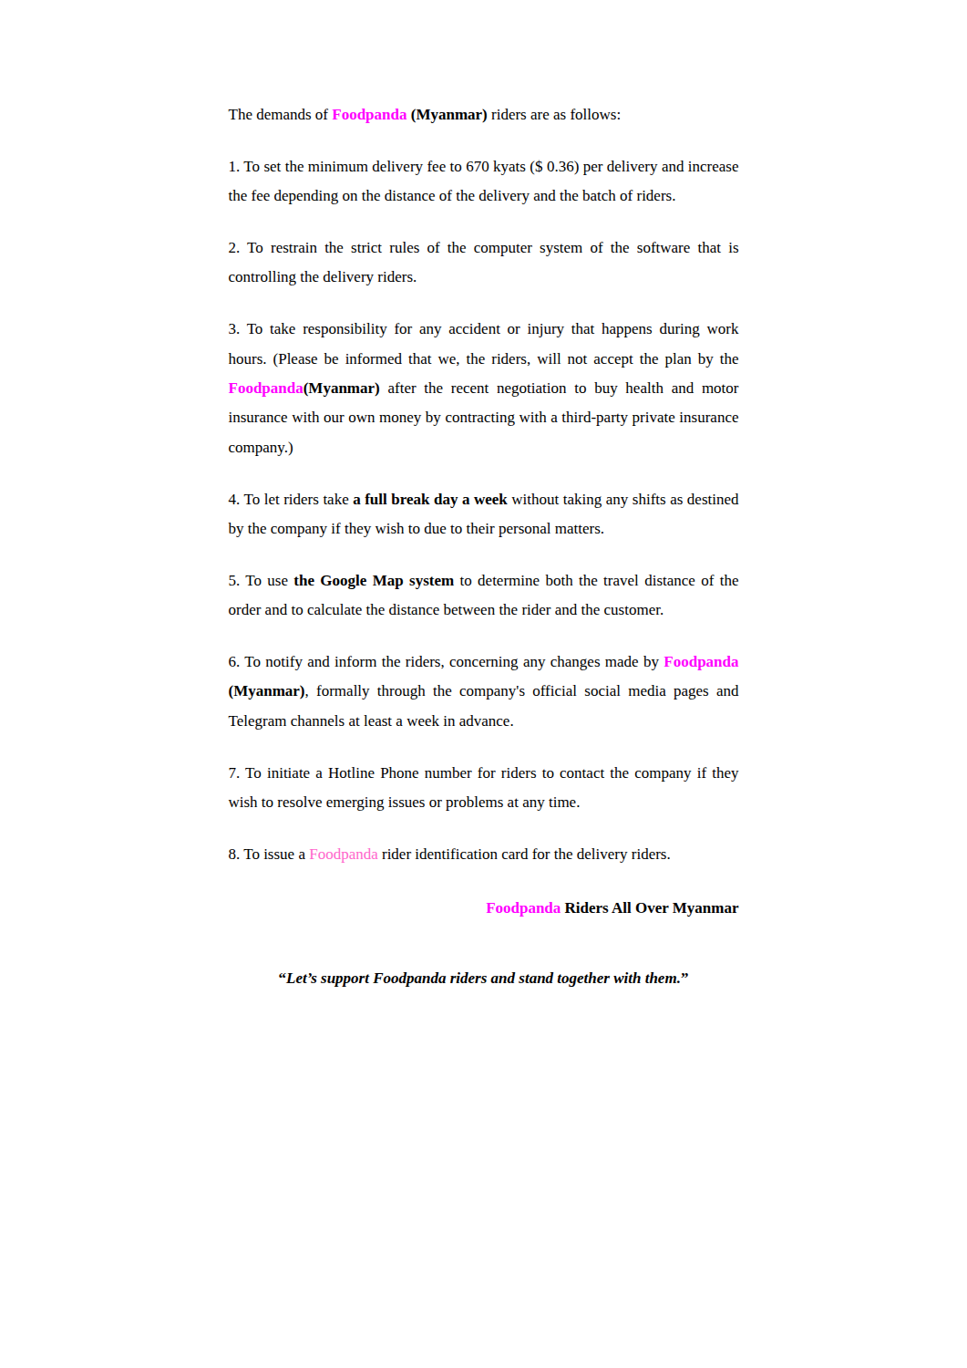The demands of Foodpanda (Myanmar) riders are as follows:
1. To set the minimum delivery fee to 670 kyats ($ 0.36) per delivery and increase the fee depending on the distance of the delivery and the batch of riders.
2. To restrain the strict rules of the computer system of the software that is controlling the delivery riders.
3. To take responsibility for any accident or injury that happens during work hours. (Please be informed that we, the riders, will not accept the plan by the Foodpanda(Myanmar) after the recent negotiation to buy health and motor insurance with our own money by contracting with a third-party private insurance company.)
4. To let riders take a full break day a week without taking any shifts as destined by the company if they wish to due to their personal matters.
5. To use the Google Map system to determine both the travel distance of the order and to calculate the distance between the rider and the customer.
6. To notify and inform the riders, concerning any changes made by Foodpanda (Myanmar), formally through the company's official social media pages and Telegram channels at least a week in advance.
7. To initiate a Hotline Phone number for riders to contact the company if they wish to resolve emerging issues or problems at any time.
8. To issue a Foodpanda rider identification card for the delivery riders.
Foodpanda Riders All Over Myanmar
“Let’s support Foodpanda riders and stand together with them.”